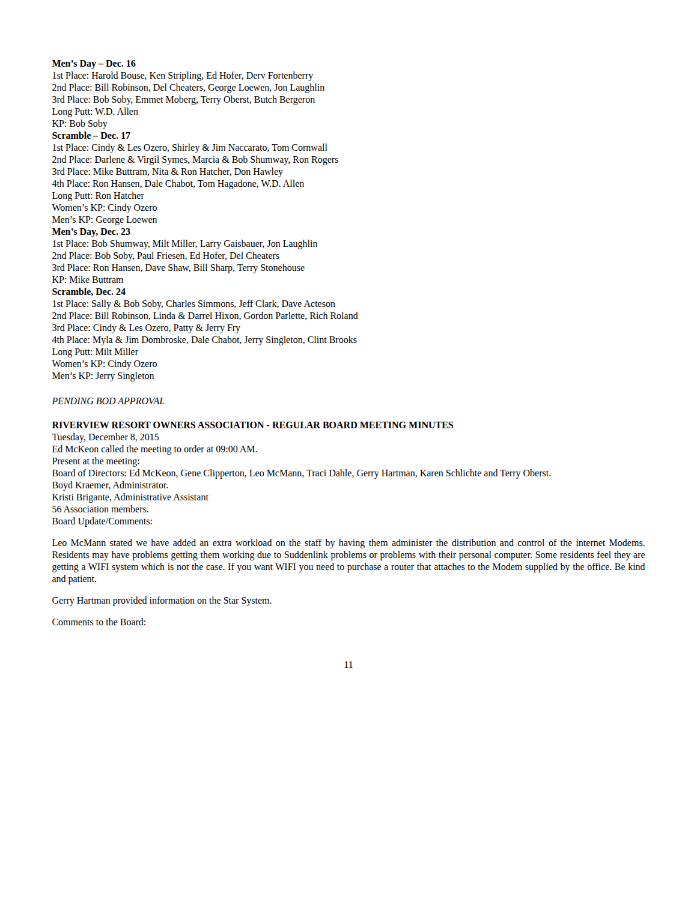Men’s Day – Dec. 16
1st Place: Harold Bouse, Ken Stripling, Ed Hofer, Derv Fortenberry
2nd Place: Bill Robinson, Del Cheaters, George Loewen, Jon Laughlin
3rd Place: Bob Soby, Emmet Moberg, Terry Oberst, Butch Bergeron
Long Putt: W.D. Allen
KP: Bob Soby
Scramble – Dec. 17
1st Place: Cindy & Les Ozero, Shirley & Jim Naccarato, Tom Cornwall
2nd Place: Darlene & Virgil Symes, Marcia & Bob Shumway, Ron Rogers
3rd Place: Mike Buttram, Nita & Ron Hatcher, Don Hawley
4th Place: Ron Hansen, Dale Chabot, Tom Hagadone, W.D. Allen
Long Putt: Ron Hatcher
Women’s KP: Cindy Ozero
Men’s KP: George Loewen
Men’s Day, Dec. 23
1st Place: Bob Shumway, Milt Miller, Larry Gaisbauer, Jon Laughlin
2nd Place: Bob Soby, Paul Friesen, Ed Hofer, Del Cheaters
3rd Place: Ron Hansen, Dave Shaw, Bill Sharp, Terry Stonehouse
KP: Mike Buttram
Scramble, Dec. 24
1st Place: Sally & Bob Soby, Charles Simmons, Jeff Clark, Dave Acteson
2nd Place: Bill Robinson, Linda & Darrel Hixon, Gordon Parlette, Rich Roland
3rd Place: Cindy & Les Ozero, Patty & Jerry Fry
4th Place: Myla & Jim Dombroske, Dale Chabot, Jerry Singleton, Clint Brooks
Long Putt: Milt Miller
Women’s KP: Cindy Ozero
Men’s KP: Jerry Singleton
PENDING BOD APPROVAL
RIVERVIEW RESORT OWNERS ASSOCIATION - REGULAR BOARD MEETING MINUTES
Tuesday, December 8, 2015
Ed McKeon called the meeting to order at 09:00 AM.
Present at the meeting:
Board of Directors: Ed McKeon, Gene Clipperton, Leo McMann, Traci Dahle, Gerry Hartman, Karen Schlichte and Terry Oberst.
Boyd Kraemer, Administrator.
Kristi Brigante, Administrative Assistant
56 Association members.
Board Update/Comments:
Leo McMann stated we have added an extra workload on the staff by having them administer the distribution and control of the internet Modems. Residents may have problems getting them working due to Suddenlink problems or problems with their personal computer. Some residents feel they are getting a WIFI system which is not the case. If you want WIFI you need to purchase a router that attaches to the Modem supplied by the office. Be kind and patient.
Gerry Hartman provided information on the Star System.
Comments to the Board:
11